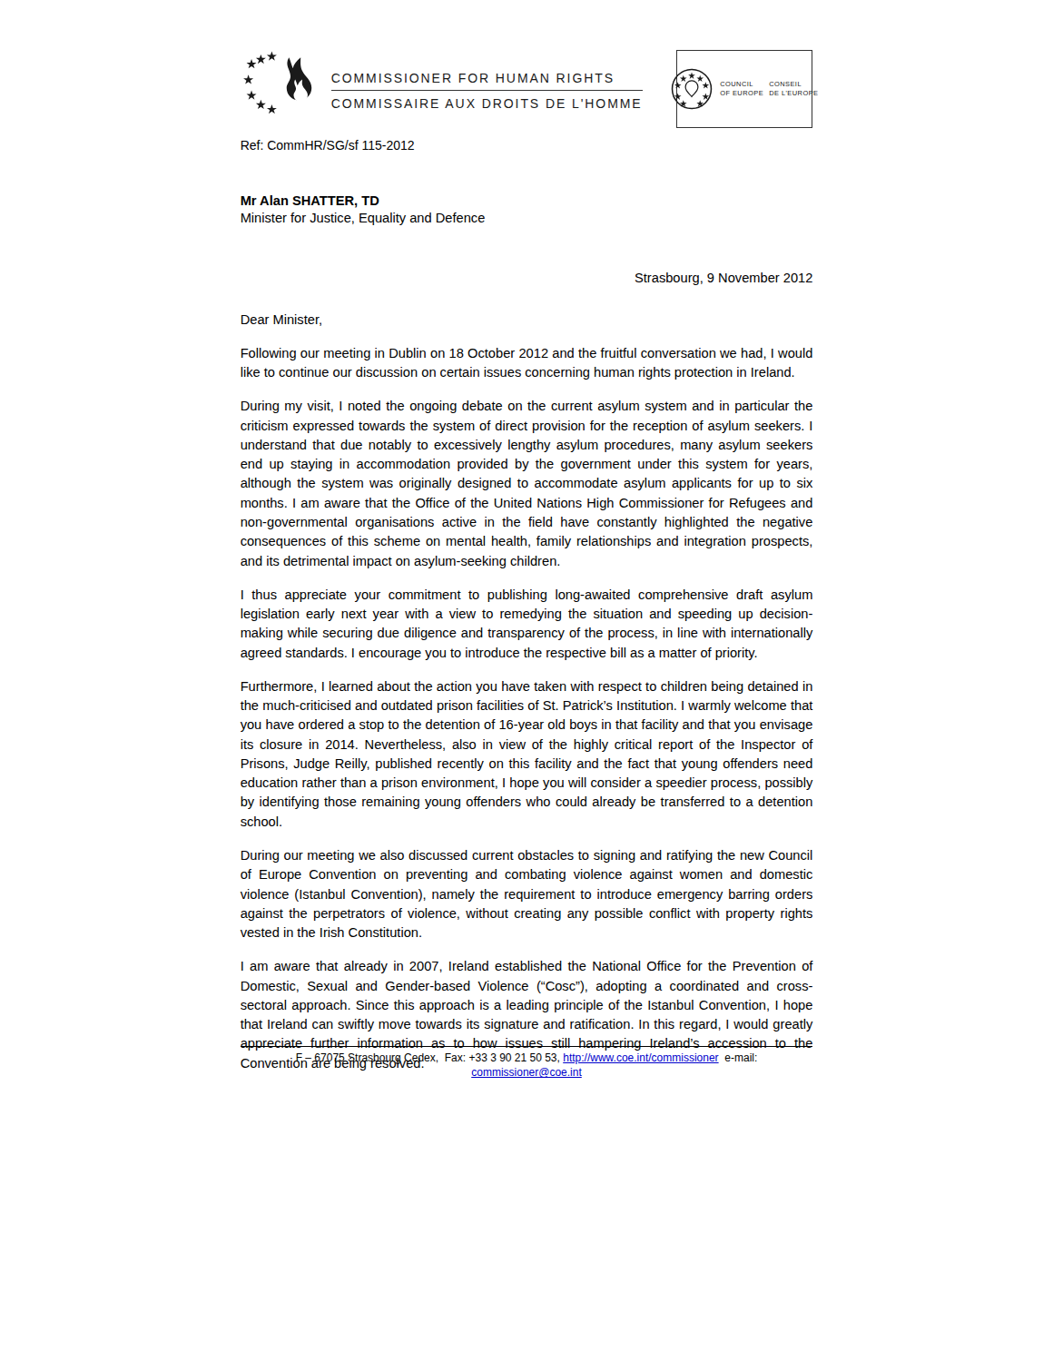COMMISSIONER FOR HUMAN RIGHTS
COMMISSAIRE AUX DROITS DE L'HOMME
COUNCIL
OF EUROPE
CONSEIL
DE L'EUROPE
Ref: CommHR/SG/sf 115-2012
Mr Alan SHATTER, TD
Minister for Justice, Equality and Defence
Strasbourg, 9 November 2012
Dear Minister,
Following our meeting in Dublin on 18 October 2012 and the fruitful conversation we had, I would like to continue our discussion on certain issues concerning human rights protection in Ireland.
During my visit, I noted the ongoing debate on the current asylum system and in particular the criticism expressed towards the system of direct provision for the reception of asylum seekers. I understand that due notably to excessively lengthy asylum procedures, many asylum seekers end up staying in accommodation provided by the government under this system for years, although the system was originally designed to accommodate asylum applicants for up to six months. I am aware that the Office of the United Nations High Commissioner for Refugees and non-governmental organisations active in the field have constantly highlighted the negative consequences of this scheme on mental health, family relationships and integration prospects, and its detrimental impact on asylum-seeking children.
I thus appreciate your commitment to publishing long-awaited comprehensive draft asylum legislation early next year with a view to remedying the situation and speeding up decision-making while securing due diligence and transparency of the process, in line with internationally agreed standards. I encourage you to introduce the respective bill as a matter of priority.
Furthermore, I learned about the action you have taken with respect to children being detained in the much-criticised and outdated prison facilities of St. Patrick’s Institution. I warmly welcome that you have ordered a stop to the detention of 16-year old boys in that facility and that you envisage its closure in 2014. Nevertheless, also in view of the highly critical report of the Inspector of Prisons, Judge Reilly, published recently on this facility and the fact that young offenders need education rather than a prison environment, I hope you will consider a speedier process, possibly by identifying those remaining young offenders who could already be transferred to a detention school.
During our meeting we also discussed current obstacles to signing and ratifying the new Council of Europe Convention on preventing and combating violence against women and domestic violence (Istanbul Convention), namely the requirement to introduce emergency barring orders against the perpetrators of violence, without creating any possible conflict with property rights vested in the Irish Constitution.
I am aware that already in 2007, Ireland established the National Office for the Prevention of Domestic, Sexual and Gender-based Violence (“Cosc”), adopting a coordinated and cross-sectoral approach. Since this approach is a leading principle of the Istanbul Convention, I hope that Ireland can swiftly move towards its signature and ratification. In this regard, I would greatly appreciate further information as to how issues still hampering Ireland’s accession to the Convention are being resolved.
F – 67075 Strasbourg Cedex, Fax: +33 3 90 21 50 53, http://www.coe.int/commissioner e-mail: commissioner@coe.int